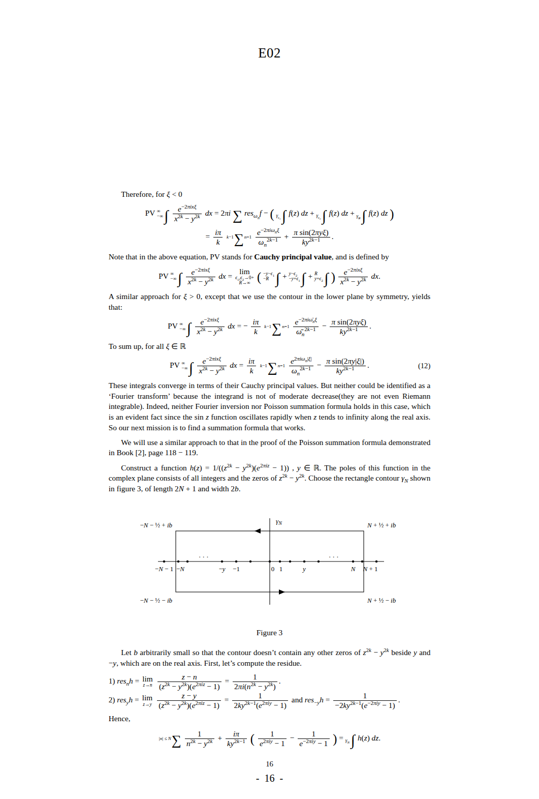E02
Therefore, for ξ < 0
PV ∞−∞∫ e−2πixξ x2k − y2k dx = 2πi ∑ resωnf − ( γϵ1∫ f(z) dz + γϵ2∫ f(z) dz + γR∫ f(z) dz )
= iπ k k−1∑n=1 e−2πiωnξ ωn2k−1 + π sin(2πyξ) ky2k−1.
Note that in the above equation, PV stands for Cauchy principal value, and is defined by
PV ∞−∞∫ e−2πixξ x2k − y2k dx = lim ϵ1,ϵ2→0+R→∞ ( −y−ϵ1−R∫ + y−ϵ2−y+ϵ1∫ + Ry+ϵ2∫ ) e−2πixξ x2k − y2k dx.
A similar approach for ξ > 0, except that we use the contour in the lower plane by symmetry, yields that:
PV ∞−∞∫ e−2πixξ x2k − y2k dx = − iπ k k−1∑n=1 e−2πi ω̄nξ ω̄n2k−1 − π sin(2πyξ) ky2k−1.
To sum up, for all ξ ∈ ℝ
PV ∞−∞∫ e−2πixξ x2k − y2k dx = iπ k k−1∑n=1 e2πiωn|ξ|ωn2k−1 − π sin(2πy|ξ|) ky2k−1. (12)
These integrals converge in terms of their Cauchy principal values. But neither could be identified as a ‘Fourier transform’ because the integrand is not of moderate decrease(they are not even Riemann integrable). Indeed, neither Fourier inversion nor Poisson summation formula holds in this case, which is an evident fact since the sin z function oscillates rapidly when z tends to infinity along the real axis. So our next mission is to find a summation formula that works.
We will use a similar approach to that in the proof of the Poisson summation formula demonstrated in Book [2], page 118 − 119.
Construct a function h(z) = 1/((z2k − y2k)(e2πiz − 1)) , y ∈ ℝ. The poles of this function in the complex plane consists of all integers and the zeros of z2k − y2k. Choose the rectangle contour γN shown in figure 3, of length 2N + 1 and width 2b.
−N − ½ + ib N + ½ + ib −N − ½ − ib N + ½ − ib γN · · · · · · −N − 1 −N −y −1 0 1 y N N + 1
Figure 3
Let b arbitrarily small so that the contour doesn’t contain any other zeros of z2k − y2k beside y and −y, which are on the real axis. First, let’s compute the residue.
1) resnh = lim z→n z − n(z2k − y2k)(e2πiz − 1) = 12πi(n2k − y2k).
2) resyh = lim z→y z − y(z2k − y2k)(e2πiz − 1) = 12ky2k−1(e2πiy − 1) and res−yh = 1−2ky2k−1(e−2πiy − 1).
Hence,
|n| ≤ N∑ 1 n2k − y2k + iπ ky2k−1 ( 1 e2πiy − 1 − 1 e−2πiy − 1 ) = γN∫ h(z) dz.
16
- 16 -